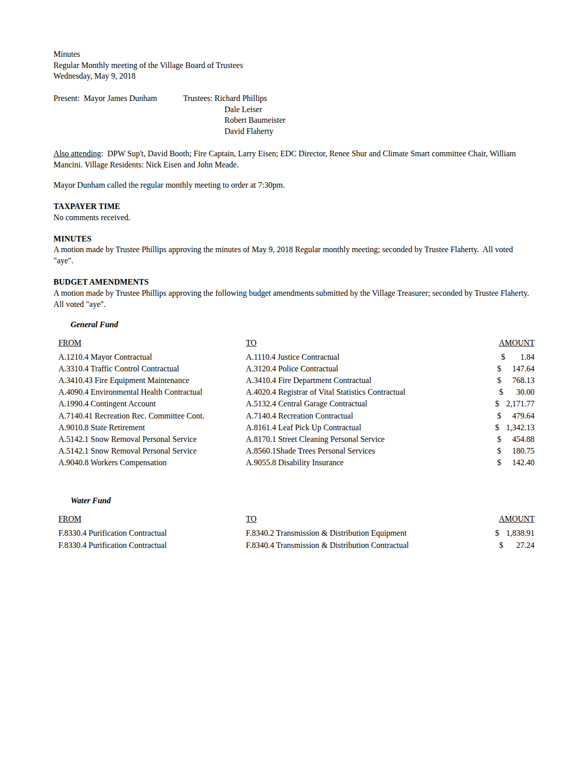Minutes
Regular Monthly meeting of the Village Board of Trustees
Wednesday, May 9, 2018
| Present: Mayor James Dunham | Trustees: Richard Phillips Dale Leiser Robert Baumeister David Flaherty |
Also attending: DPW Sup't, David Booth; Fire Captain, Larry Eisen; EDC Director, Renee Shur and Climate Smart committee Chair, William Mancini. Village Residents: Nick Eisen and John Meade.
Mayor Dunham called the regular monthly meeting to order at 7:30pm.
Taxpayer Time
No comments received.
Minutes
A motion made by Trustee Phillips approving the minutes of May 9, 2018 Regular monthly meeting; seconded by Trustee Flaherty. All voted "aye".
Budget Amendments
A motion made by Trustee Phillips approving the following budget amendments submitted by the Village Treasurer; seconded by Trustee Flaherty. All voted "aye".
General Fund
| FROM | TO | AMOUNT |
| --- | --- | --- |
| A.1210.4 Mayor Contractual | A.1110.4 Justice Contractual | $ 1.84 |
| A.3310.4 Traffic Control Contractual | A.3120.4 Police Contractual | $ 147.64 |
| A.3410.43 Fire Equipment Maintenance | A.3410.4 Fire Department Contractual | $ 768.13 |
| A.4090.4 Environmental Health Contractual | A.4020.4 Registrar of Vital Statistics Contractual | $ 30.00 |
| A.1990.4 Contingent Account | A.5132.4 Central Garage Contractual | $ 2,171.77 |
| A.7140.41 Recreation Rec. Committee Cont. | A.7140.4 Recreation Contractual | $ 479.64 |
| A.9010.8 State Retirement | A.8161.4 Leaf Pick Up Contractual | $ 1,342.13 |
| A.5142.1 Snow Removal Personal Service | A.8170.1 Street Cleaning Personal Service | $ 454.88 |
| A.5142.1 Snow Removal Personal Service | A.8560.1Shade Trees Personal Services | $ 180.75 |
| A.9040.8 Workers Compensation | A.9055.8 Disability Insurance | $ 142.40 |
Water Fund
| FROM | TO | AMOUNT |
| --- | --- | --- |
| F.8330.4 Purification Contractual | F.8340.2 Transmission & Distribution Equipment | $ 1,838.91 |
| F.8330.4 Purification Contractual | F.8340.4 Transmission & Distribution Contractual | $ 27.24 |